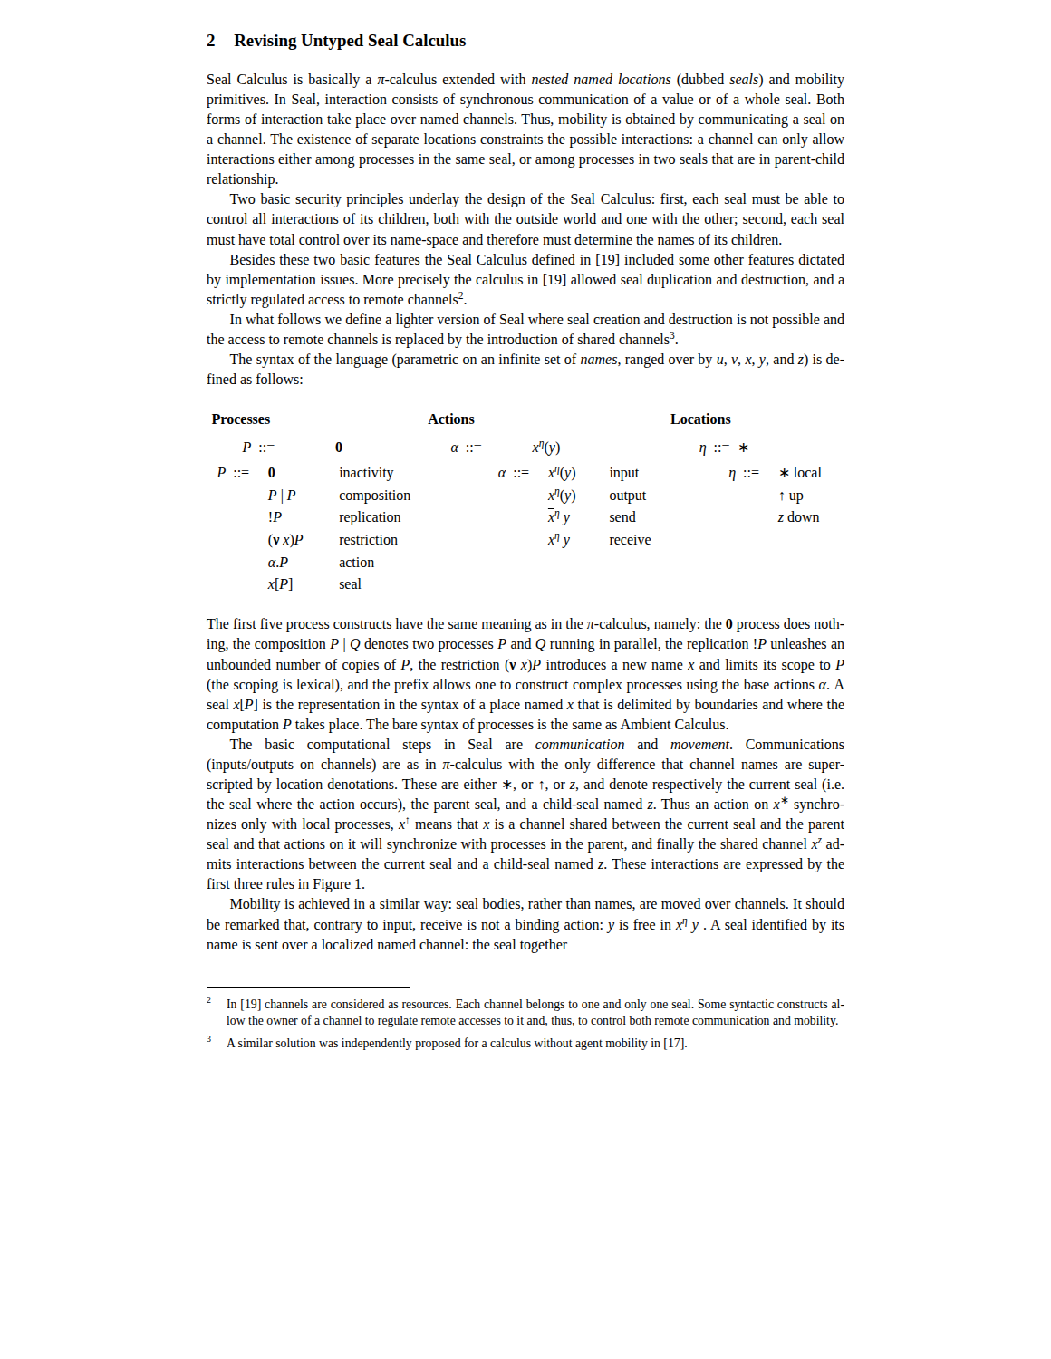2 Revising Untyped Seal Calculus
Seal Calculus is basically a π-calculus extended with nested named locations (dubbed seals) and mobility primitives. In Seal, interaction consists of synchronous communication of a value or of a whole seal. Both forms of interaction take place over named channels. Thus, mobility is obtained by communicating a seal on a channel. The existence of separate locations constraints the possible interactions: a channel can only allow interactions either among processes in the same seal, or among processes in two seals that are in parent-child relationship.
Two basic security principles underlay the design of the Seal Calculus: first, each seal must be able to control all interactions of its children, both with the outside world and one with the other; second, each seal must have total control over its name-space and therefore must determine the names of its children.
Besides these two basic features the Seal Calculus defined in [19] included some other features dictated by implementation issues. More precisely the calculus in [19] allowed seal duplication and destruction, and a strictly regulated access to remote channels2.
In what follows we define a lighter version of Seal where seal creation and destruction is not possible and the access to remote channels is replaced by the introduction of shared channels3.
The syntax of the language (parametric on an infinite set of names, ranged over by u, v, x, y, and z) is defined as follows:
| Processes | | Actions | | Locations |
| P | ::= | 0 | | α | ::= | x η ( y ) | | η | ::= ∗ |
| P | ::= | 0 | inactivity | | α | ::= | x η ( y ) | input | | η | ::= | ∗ local |
| | | P / P | composition | | | | x η ( y ) | output | | | | ↑ up |
| | | ! P | replication | | | | x η y | send | | | | z down |
| | | ( ν x ) P | restriction | | | | x η y | receive | | | | |
| | | α . P | action | | | | | | | | | |
| | | x [ P ] | seal | | | | | | | | | |
The first five process constructs have the same meaning as in the π-calculus, namely: the 0 process does nothing, the composition P | Q denotes two processes P and Q running in parallel, the replication !P unleashes an unbounded number of copies of P, the restriction (ν x)P introduces a new name x and limits its scope to P (the scoping is lexical), and the prefix allows one to construct complex processes using the base actions α. A seal x[P] is the representation in the syntax of a place named x that is delimited by boundaries and where the computation P takes place. The bare syntax of processes is the same as Ambient Calculus.
The basic computational steps in Seal are communication and movement. Communications (inputs/outputs on channels) are as in π-calculus with the only difference that channel names are super-scripted by location denotations. These are either ∗, or ↑, or z, and denote respectively the current seal (i.e. the seal where the action occurs), the parent seal, and a child-seal named z. Thus an action on x∗ synchronizes only with local processes, x↑ means that x is a channel shared between the current seal and the parent seal and that actions on it will synchronize with processes in the parent, and finally the shared channel xz admits interactions between the current seal and a child-seal named z. These interactions are expressed by the first three rules in Figure 1.
Mobility is achieved in a similar way: seal bodies, rather than names, are moved over channels. It should be remarked that, contrary to input, receive is not a binding action: y is free in xη y . A seal identified by its name is sent over a localized named channel: the seal together
2
In [19] channels are considered as resources. Each channel belongs to one and only one seal. Some syntactic constructs allow the owner of a channel to regulate remote accesses to it and, thus, to control both remote communication and mobility.
3
A similar solution was independently proposed for a calculus without agent mobility in [17].